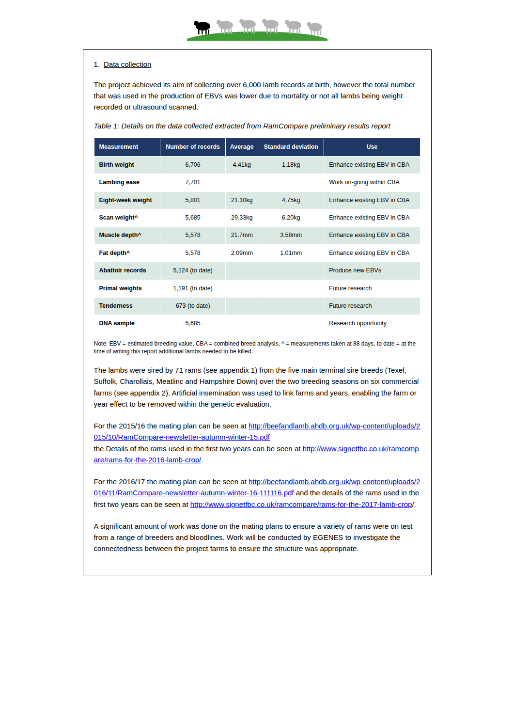1. Data collection
The project achieved its aim of collecting over 6,000 lamb records at birth, however the total number that was used in the production of EBVs was lower due to mortality or not all lambs being weight recorded or ultrasound scanned.
Table 1: Details on the data collected extracted from RamCompare preliminary results report
| Measurement | Number of records | Average | Standard deviation | Use |
| --- | --- | --- | --- | --- |
| Birth weight | 6,706 | 4.41kg | 1.18kg | Enhance existing EBV in CBA |
| Lambing ease | 7,701 | | | Work on-going within CBA |
| Eight-week weight | 5,801 | 21.10kg | 4.75kg | Enhance existing EBV in CBA |
| Scan weight^ | 5,685 | 29.33kg | 6.20kg | Enhance existing EBV in CBA |
| Muscle depth^ | 5,578 | 21.7mm | 3.58mm | Enhance existing EBV in CBA |
| Fat depth^ | 5,578 | 2.09mm | 1.01mm | Enhance existing EBV in CBA |
| Abattoir records | 5,124 (to date) | | | Produce new EBVs |
| Primal weights | 1,191 (to date) | | | Future research |
| Tenderness | 673 (to date) | | | Future research |
| DNA sample | 5,685 | | | Research opportunity |
Note: EBV = estimated breeding value, CBA = combined breed analysis, ^ = measurements taken at 88 days, to date = at the time of writing this report additional lambs needed to be killed.
The lambs were sired by 71 rams (see appendix 1) from the five main terminal sire breeds (Texel, Suffolk, Charollais, Meatlinc and Hampshire Down) over the two breeding seasons on six commercial farms (see appendix 2). Artificial insemination was used to link farms and years, enabling the farm or year effect to be removed within the genetic evaluation.
For the 2015/16 the mating plan can be seen at http://beefandlamb.ahdb.org.uk/wp-content/uploads/2015/10/RamCompare-newsletter-autumn-winter-15.pdf
the Details of the rams used in the first two years can be seen at http://www.signetfbc.co.uk/ramcompare/rams-for-the-2016-lamb-crop/.
For the 2016/17 the mating plan can be seen at http://beefandlamb.ahdb.org.uk/wp-content/uploads/2016/11/RamCompare-newsletter-autumn-winter-16-111116.pdf and the details of the rams used in the first two years can be seen at http://www.signetfbc.co.uk/ramcompare/rams-for-the-2017-lamb-crop/.
A significant amount of work was done on the mating plans to ensure a variety of rams were on test from a range of breeders and bloodlines. Work will be conducted by EGENES to investigate the connectedness between the project farms to ensure the structure was appropriate.